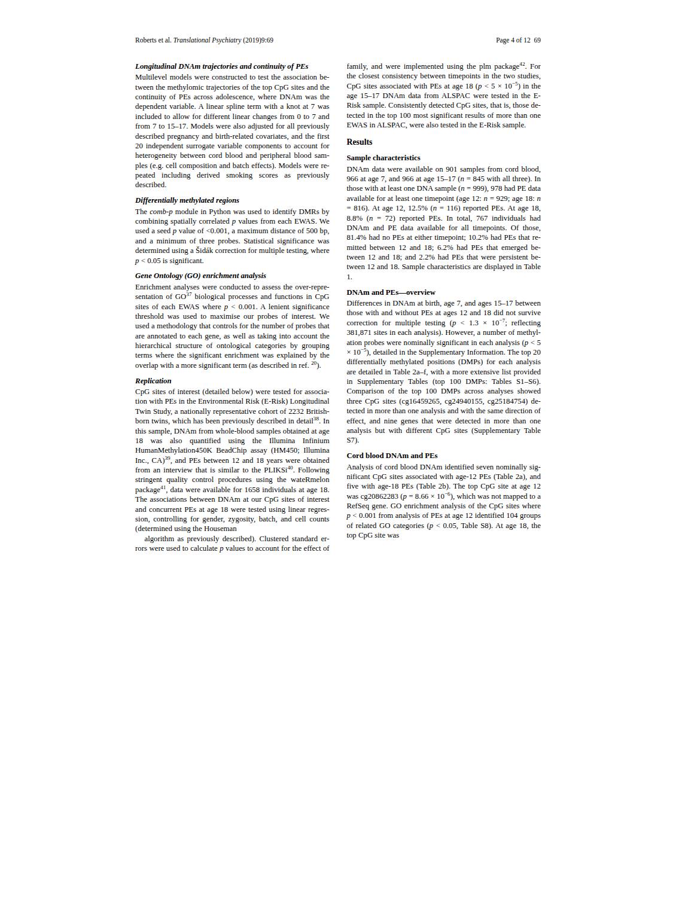Roberts et al. Translational Psychiatry (2019)9:69
Page 4 of 12 69
Longitudinal DNAm trajectories and continuity of PEs
Multilevel models were constructed to test the association between the methylomic trajectories of the top CpG sites and the continuity of PEs across adolescence, where DNAm was the dependent variable. A linear spline term with a knot at 7 was included to allow for different linear changes from 0 to 7 and from 7 to 15–17. Models were also adjusted for all previously described pregnancy and birth-related covariates, and the first 20 independent surrogate variable components to account for heterogeneity between cord blood and peripheral blood samples (e.g. cell composition and batch effects). Models were repeated including derived smoking scores as previously described.
Differentially methylated regions
The comb-p module in Python was used to identify DMRs by combining spatially correlated p values from each EWAS. We used a seed p value of <0.001, a maximum distance of 500 bp, and a minimum of three probes. Statistical significance was determined using a Šidák correction for multiple testing, where p < 0.05 is significant.
Gene Ontology (GO) enrichment analysis
Enrichment analyses were conducted to assess the over-representation of GO37 biological processes and functions in CpG sites of each EWAS where p < 0.001. A lenient significance threshold was used to maximise our probes of interest. We used a methodology that controls for the number of probes that are annotated to each gene, as well as taking into account the hierarchical structure of ontological categories by grouping terms where the significant enrichment was explained by the overlap with a more significant term (as described in ref. 20).
Replication
CpG sites of interest (detailed below) were tested for association with PEs in the Environmental Risk (E-Risk) Longitudinal Twin Study, a nationally representative cohort of 2232 British-born twins, which has been previously described in detail38. In this sample, DNAm from whole-blood samples obtained at age 18 was also quantified using the Illumina Infinium HumanMethylation450K BeadChip assay (HM450; Illumina Inc., CA)39, and PEs between 12 and 18 years were obtained from an interview that is similar to the PLIKSi40. Following stringent quality control procedures using the wateRmelon package41, data were available for 1658 individuals at age 18. The associations between DNAm at our CpG sites of interest and concurrent PEs at age 18 were tested using linear regression, controlling for gender, zygosity, batch, and cell counts (determined using the Houseman
algorithm as previously described). Clustered standard errors were used to calculate p values to account for the effect of family, and were implemented using the plm package42. For the closest consistency between timepoints in the two studies, CpG sites associated with PEs at age 18 (p < 5 × 10−5) in the age 15–17 DNAm data from ALSPAC were tested in the E-Risk sample. Consistently detected CpG sites, that is, those detected in the top 100 most significant results of more than one EWAS in ALSPAC, were also tested in the E-Risk sample.
Results
Sample characteristics
DNAm data were available on 901 samples from cord blood, 966 at age 7, and 966 at age 15–17 (n = 845 with all three). In those with at least one DNA sample (n = 999), 978 had PE data available for at least one timepoint (age 12: n = 929; age 18: n = 816). At age 12, 12.5% (n = 116) reported PEs. At age 18, 8.8% (n = 72) reported PEs. In total, 767 individuals had DNAm and PE data available for all timepoints. Of those, 81.4% had no PEs at either timepoint; 10.2% had PEs that remitted between 12 and 18; 6.2% had PEs that emerged between 12 and 18; and 2.2% had PEs that were persistent between 12 and 18. Sample characteristics are displayed in Table 1.
DNAm and PEs—overview
Differences in DNAm at birth, age 7, and ages 15–17 between those with and without PEs at ages 12 and 18 did not survive correction for multiple testing (p < 1.3 × 10−7; reflecting 381,871 sites in each analysis). However, a number of methylation probes were nominally significant in each analysis (p < 5 × 10−5), detailed in the Supplementary Information. The top 20 differentially methylated positions (DMPs) for each analysis are detailed in Table 2a–f, with a more extensive list provided in Supplementary Tables (top 100 DMPs: Tables S1–S6). Comparison of the top 100 DMPs across analyses showed three CpG sites (cg16459265, cg24940155, cg25184754) detected in more than one analysis and with the same direction of effect, and nine genes that were detected in more than one analysis but with different CpG sites (Supplementary Table S7).
Cord blood DNAm and PEs
Analysis of cord blood DNAm identified seven nominally significant CpG sites associated with age-12 PEs (Table 2a), and five with age-18 PEs (Table 2b). The top CpG site at age 12 was cg20862283 (p = 8.66 × 10−6), which was not mapped to a RefSeq gene. GO enrichment analysis of the CpG sites where p < 0.001 from analysis of PEs at age 12 identified 104 groups of related GO categories (p < 0.05, Table S8). At age 18, the top CpG site was